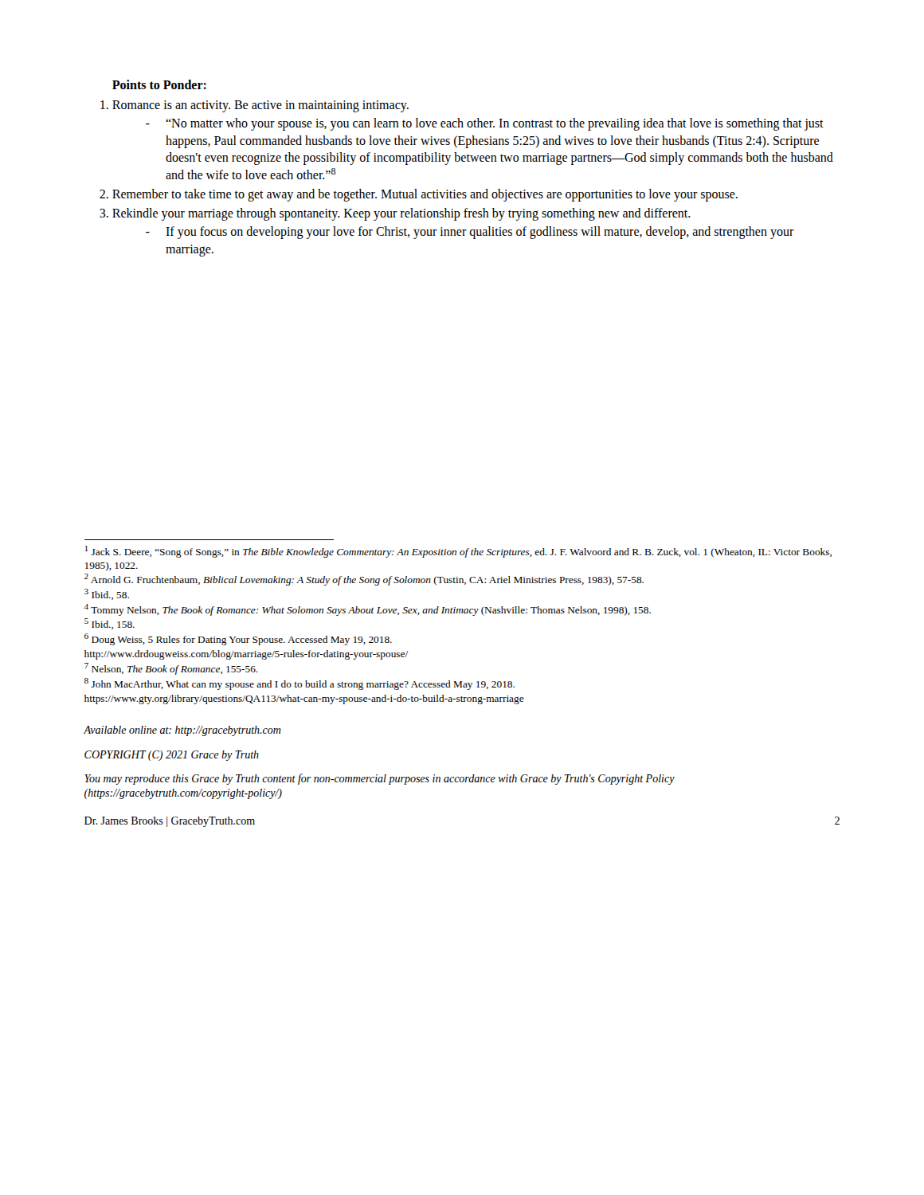Points to Ponder:
Romance is an activity. Be active in maintaining intimacy.
“No matter who your spouse is, you can learn to love each other. In contrast to the prevailing idea that love is something that just happens, Paul commanded husbands to love their wives (Ephesians 5:25) and wives to love their husbands (Titus 2:4). Scripture doesn't even recognize the possibility of incompatibility between two marriage partners—God simply commands both the husband and the wife to love each other.”8
Remember to take time to get away and be together. Mutual activities and objectives are opportunities to love your spouse.
Rekindle your marriage through spontaneity. Keep your relationship fresh by trying something new and different.
If you focus on developing your love for Christ, your inner qualities of godliness will mature, develop, and strengthen your marriage.
1 Jack S. Deere, “Song of Songs,” in The Bible Knowledge Commentary: An Exposition of the Scriptures, ed. J. F. Walvoord and R. B. Zuck, vol. 1 (Wheaton, IL: Victor Books, 1985), 1022.
2 Arnold G. Fruchtenbaum, Biblical Lovemaking: A Study of the Song of Solomon (Tustin, CA: Ariel Ministries Press, 1983), 57-58.
3 Ibid., 58.
4 Tommy Nelson, The Book of Romance: What Solomon Says About Love, Sex, and Intimacy (Nashville: Thomas Nelson, 1998), 158.
5 Ibid., 158.
6 Doug Weiss, 5 Rules for Dating Your Spouse. Accessed May 19, 2018.
http://www.drdougweiss.com/blog/marriage/5-rules-for-dating-your-spouse/
7 Nelson, The Book of Romance, 155-56.
8 John MacArthur, What can my spouse and I do to build a strong marriage? Accessed May 19, 2018.
https://www.gty.org/library/questions/QA113/what-can-my-spouse-and-i-do-to-build-a-strong-marriage
Available online at: http://gracebytruth.com
COPYRIGHT (C) 2021 Grace by Truth
You may reproduce this Grace by Truth content for non-commercial purposes in accordance with Grace by Truth's Copyright Policy (https://gracebytruth.com/copyright-policy/)
Dr. James Brooks | GracebyTruth.com 2